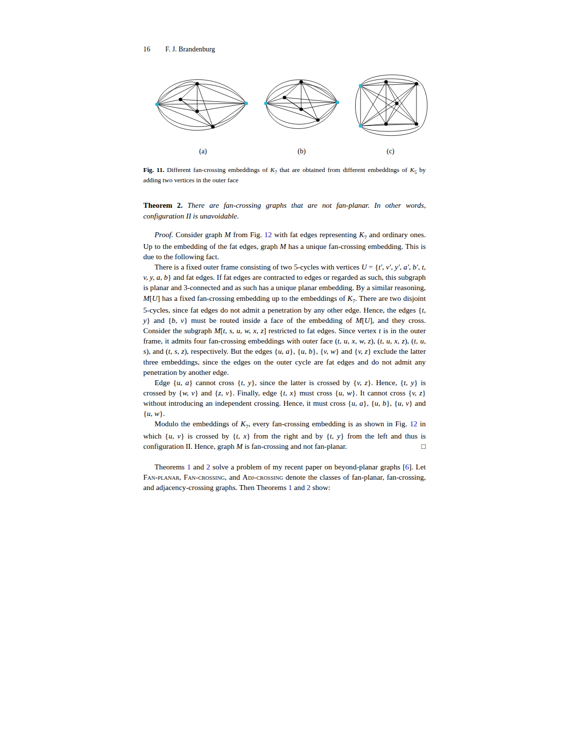16 F. J. Brandenburg
(a)
(b)
(c)
Fig. 11. Different fan-crossing embeddings of K7 that are obtained from different embeddings of K5 by adding two vertices in the outer face
Theorem 2. There are fan-crossing graphs that are not fan-planar. In other words, configuration II is unavoidable.
Proof. Consider graph M from Fig. 12 with fat edges representing K7 and ordinary ones. Up to the embedding of the fat edges, graph M has a unique fan-crossing embedding. This is due to the following fact.
There is a fixed outer frame consisting of two 5-cycles with vertices U = {t′, v′, y′, a′, b′, t, v, y, a, b} and fat edges. If fat edges are contracted to edges or regarded as such, this subgraph is planar and 3-connected and as such has a unique planar embedding. By a similar reasoning, M[U] has a fixed fan-crossing embedding up to the embeddings of K7. There are two disjoint 5-cycles, since fat edges do not admit a penetration by any other edge. Hence, the edges {t, y} and {b, v} must be routed inside a face of the embedding of M[U], and they cross. Consider the subgraph M[t, s, u, w, x, z] restricted to fat edges. Since vertex t is in the outer frame, it admits four fan-crossing embeddings with outer face (t, u, x, w, z), (t, u, x, z), (t, u, s), and (t, s, z), respectively. But the edges {u, a}, {u, b}, {v, w} and {v, z} exclude the latter three embeddings, since the edges on the outer cycle are fat edges and do not admit any penetration by another edge.
Edge {u, a} cannot cross {t, y}, since the latter is crossed by {v, z}. Hence, {t, y} is crossed by {w, v} and {z, v}. Finally, edge {t, x} must cross {u, w}. It cannot cross {v, z} without introducing an independent crossing. Hence, it must cross {u, a}, {u, b}, {u, v} and {u, w}.
Modulo the embeddings of K7, every fan-crossing embedding is as shown in Fig. 12 in which {u, v} is crossed by {t, x} from the right and by {t, y} from the left and thus is configuration II. Hence, graph M is fan-crossing and not fan-planar. □
Theorems 1 and 2 solve a problem of my recent paper on beyond-planar graphs [6]. Let Fan-planar, Fan-crossing, and Adj-crossing denote the classes of fan-planar, fan-crossing, and adjacency-crossing graphs. Then Theorems 1 and 2 show: